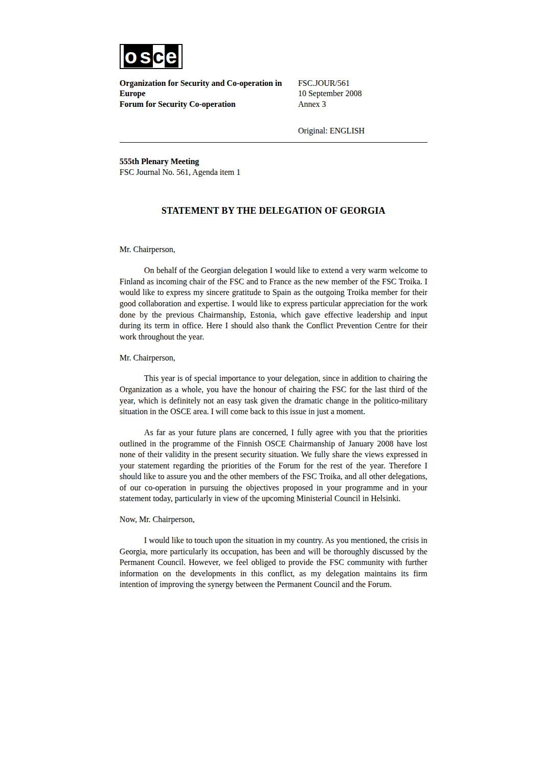osce
| Organization for Security and Co-operation in Europe Forum for Security Co-operation | FSC.JOUR/561 10 September 2008 Annex 3 |
| | Original: ENGLISH |
555th Plenary Meeting
FSC Journal No. 561, Agenda item 1
STATEMENT BY THE DELEGATION OF GEORGIA
Mr. Chairperson,
On behalf of the Georgian delegation I would like to extend a very warm welcome to Finland as incoming chair of the FSC and to France as the new member of the FSC Troika. I would like to express my sincere gratitude to Spain as the outgoing Troika member for their good collaboration and expertise. I would like to express particular appreciation for the work done by the previous Chairmanship, Estonia, which gave effective leadership and input during its term in office. Here I should also thank the Conflict Prevention Centre for their work throughout the year.
Mr. Chairperson,
This year is of special importance to your delegation, since in addition to chairing the Organization as a whole, you have the honour of chairing the FSC for the last third of the year, which is definitely not an easy task given the dramatic change in the politico-military situation in the OSCE area. I will come back to this issue in just a moment.
As far as your future plans are concerned, I fully agree with you that the priorities outlined in the programme of the Finnish OSCE Chairmanship of January 2008 have lost none of their validity in the present security situation. We fully share the views expressed in your statement regarding the priorities of the Forum for the rest of the year. Therefore I should like to assure you and the other members of the FSC Troika, and all other delegations, of our co-operation in pursuing the objectives proposed in your programme and in your statement today, particularly in view of the upcoming Ministerial Council in Helsinki.
Now, Mr. Chairperson,
I would like to touch upon the situation in my country. As you mentioned, the crisis in Georgia, more particularly its occupation, has been and will be thoroughly discussed by the Permanent Council. However, we feel obliged to provide the FSC community with further information on the developments in this conflict, as my delegation maintains its firm intention of improving the synergy between the Permanent Council and the Forum.